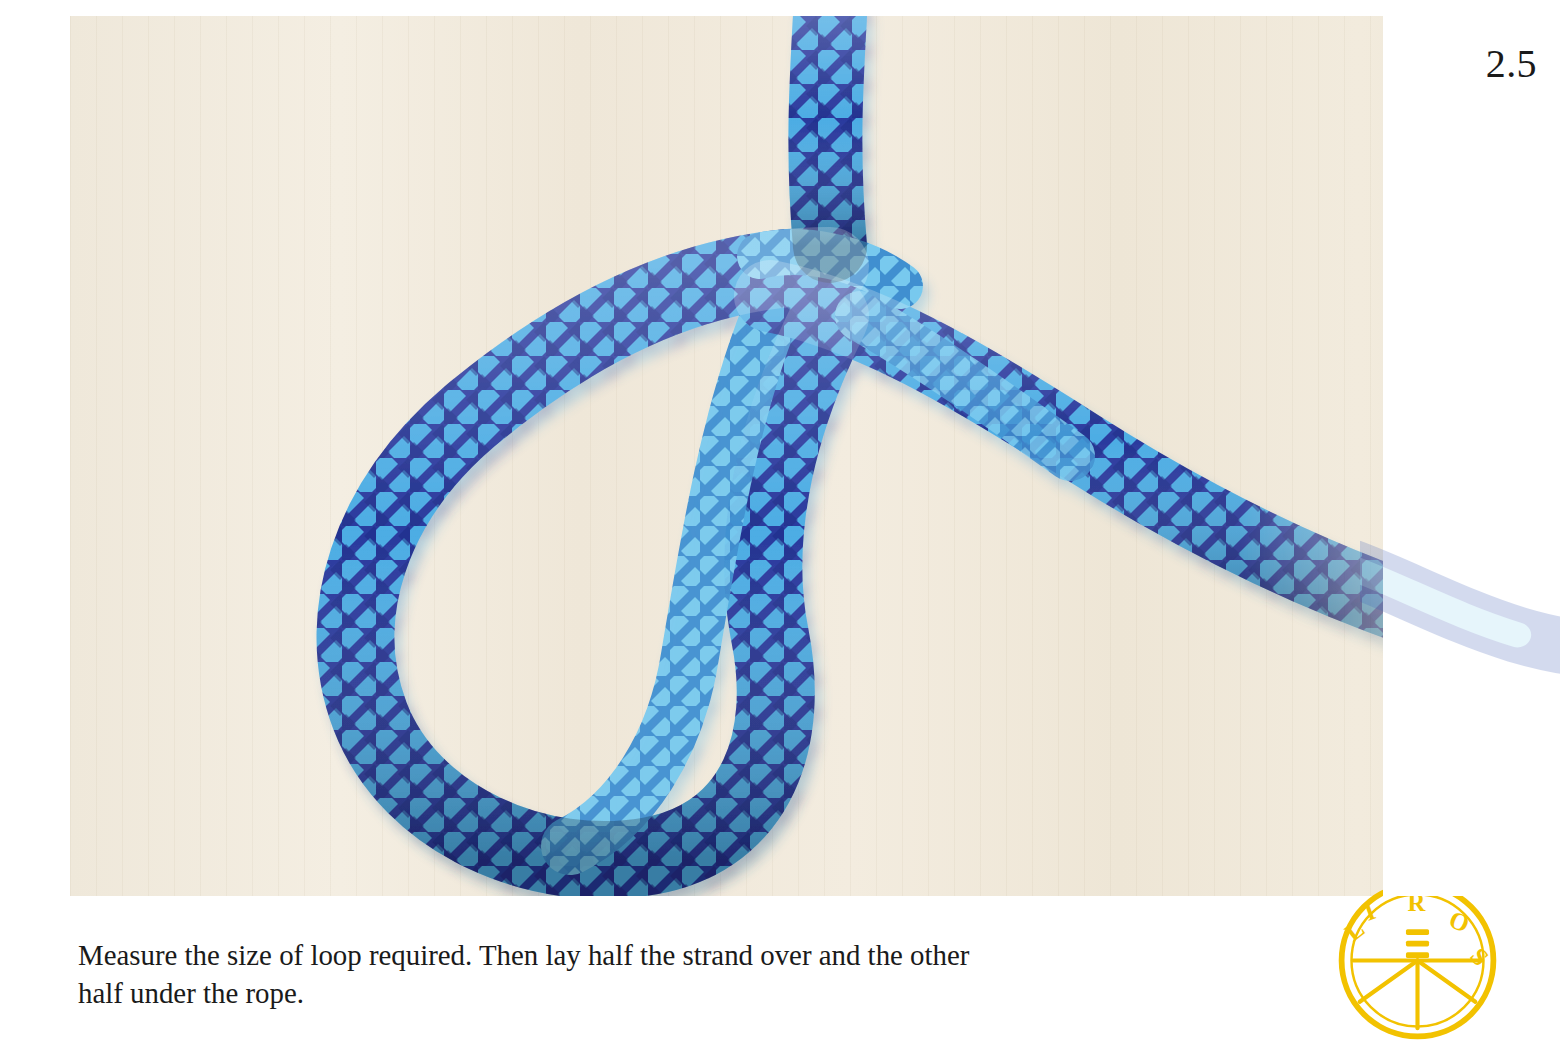2.5
Measure the size of loop required. Then lay half the strand over and the other half under the rope.
L I R O S